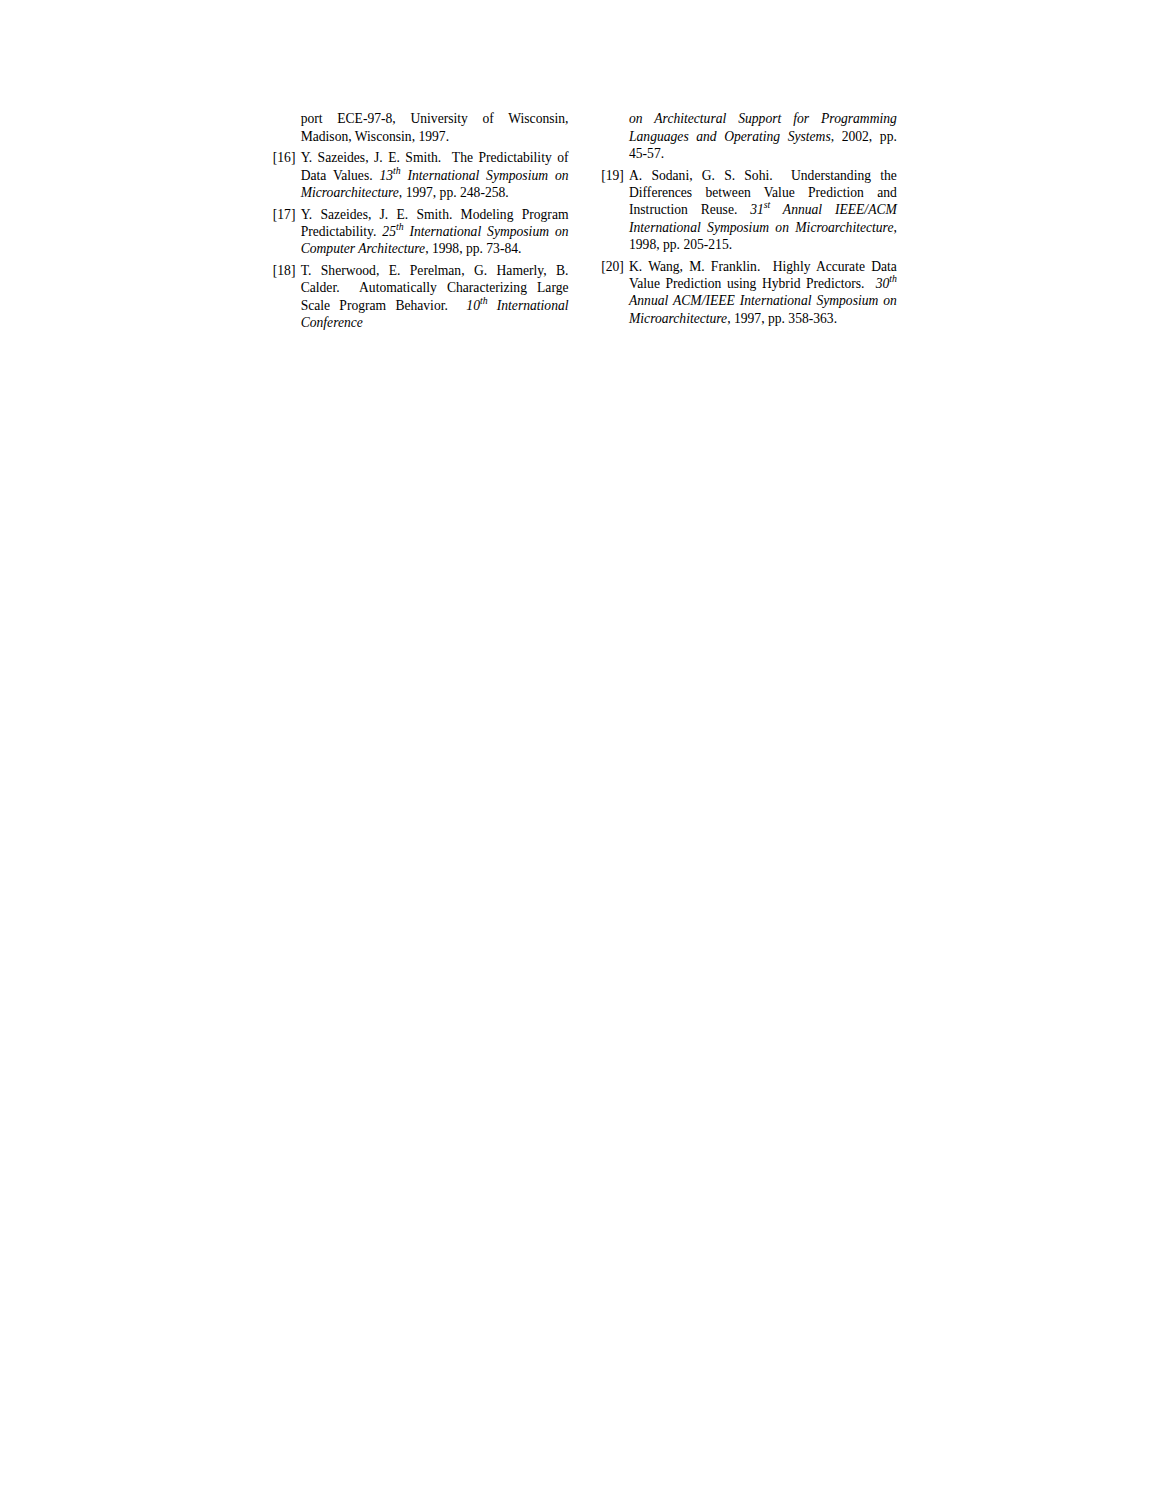port ECE-97-8, University of Wisconsin, Madison, Wisconsin, 1997.
[16] Y. Sazeides, J. E. Smith. The Predictability of Data Values. 13th International Symposium on Microarchitecture, 1997, pp. 248-258.
[17] Y. Sazeides, J. E. Smith. Modeling Program Predictability. 25th International Symposium on Computer Architecture, 1998, pp. 73-84.
[18] T. Sherwood, E. Perelman, G. Hamerly, B. Calder. Automatically Characterizing Large Scale Program Behavior. 10th International Conference
on Architectural Support for Programming Languages and Operating Systems, 2002, pp. 45-57.
[19] A. Sodani, G. S. Sohi. Understanding the Differences between Value Prediction and Instruction Reuse. 31st Annual IEEE/ACM International Symposium on Microarchitecture, 1998, pp. 205-215.
[20] K. Wang, M. Franklin. Highly Accurate Data Value Prediction using Hybrid Predictors. 30th Annual ACM/IEEE International Symposium on Microarchitecture, 1997, pp. 358-363.